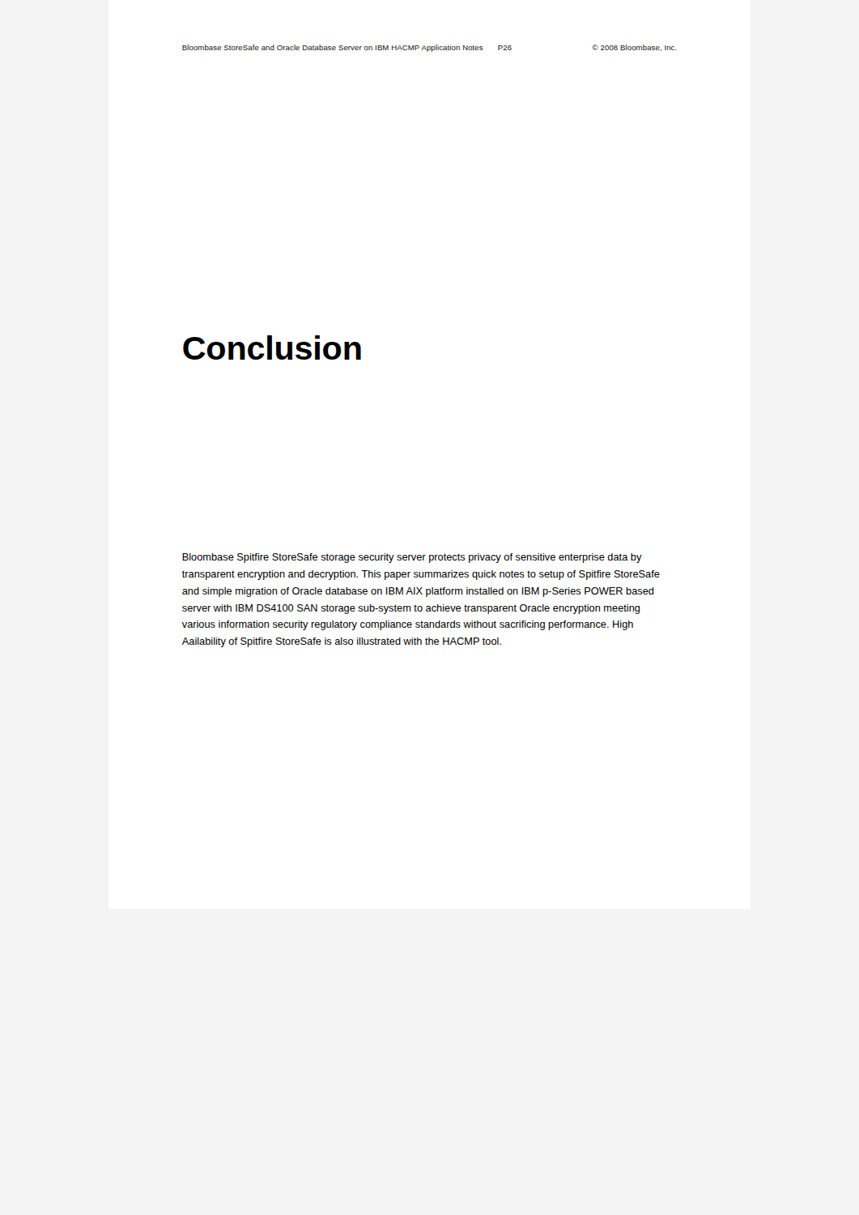Bloombase StoreSafe and Oracle Database Server on IBM HACMP Application Notes P26
© 2008 Bloombase, Inc.
Conclusion
Bloombase Spitfire StoreSafe storage security server protects privacy of sensitive enterprise data by transparent encryption and decryption. This paper summarizes quick notes to setup of Spitfire StoreSafe and simple migration of Oracle database on IBM AIX platform installed on IBM p-Series POWER based server with IBM DS4100 SAN storage sub-system to achieve transparent Oracle encryption meeting various information security regulatory compliance standards without sacrificing performance. High Aailability of Spitfire StoreSafe is also illustrated with the HACMP tool.